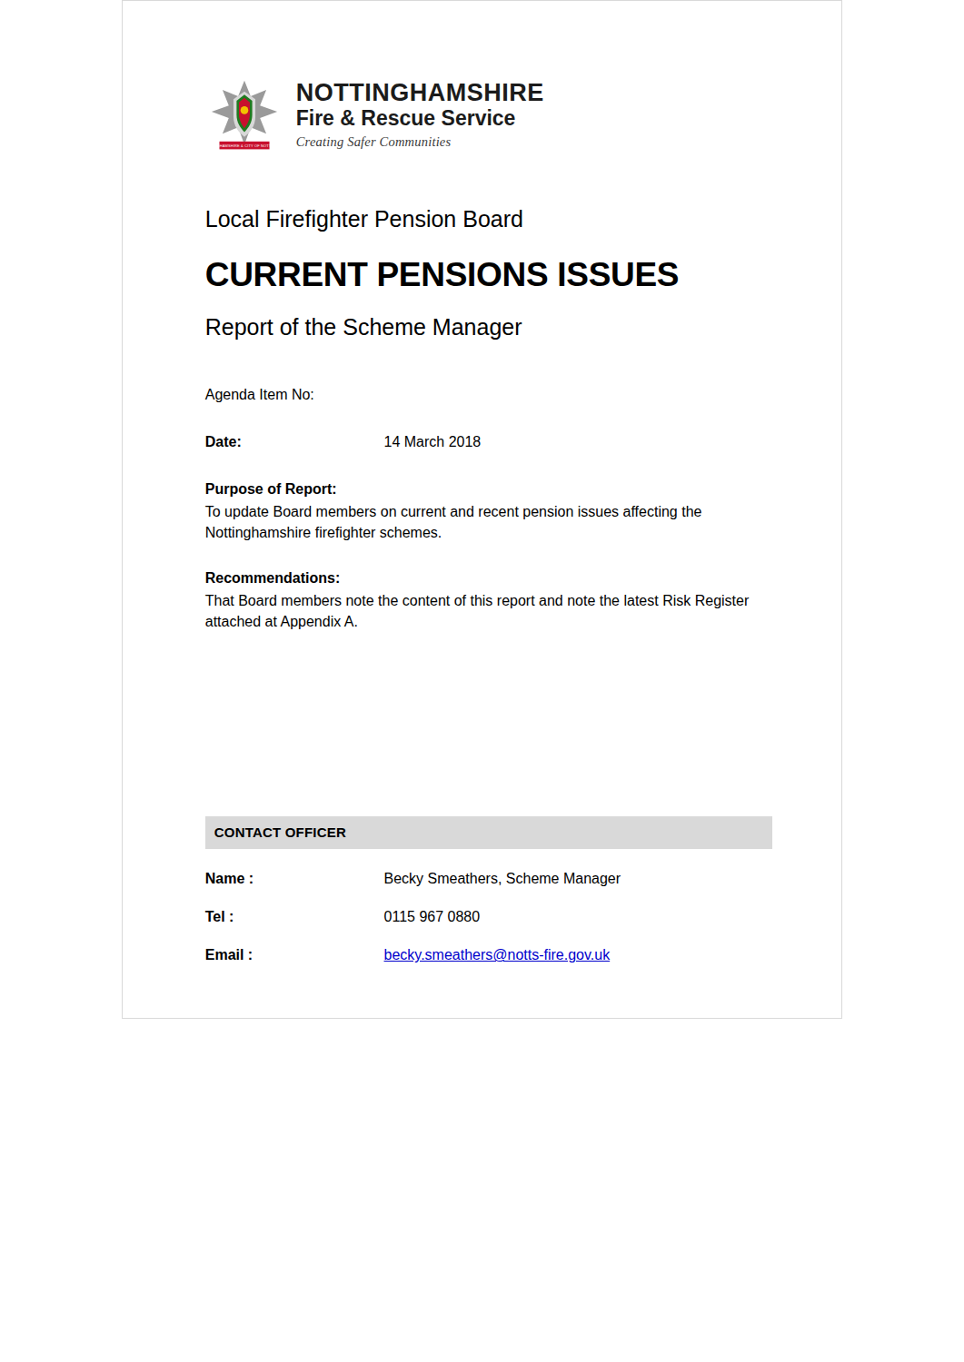NOTTINGHAMSHIRE & CITY OF NOTTINGHAM
NOTTINGHAMSHIRE
Fire & Rescue Service
Creating Safer Communities
Local Firefighter Pension Board
CURRENT PENSIONS ISSUES
Report of the Scheme Manager
Agenda Item No:
Date: 14 March 2018
Purpose of Report:
To update Board members on current and recent pension issues affecting the Nottinghamshire firefighter schemes.
Recommendations:
That Board members note the content of this report and note the latest Risk Register attached at Appendix A.
CONTACT OFFICER
Name : Becky Smeathers, Scheme Manager
Tel : 0115 967 0880
Email : becky.smeathers@notts-fire.gov.uk